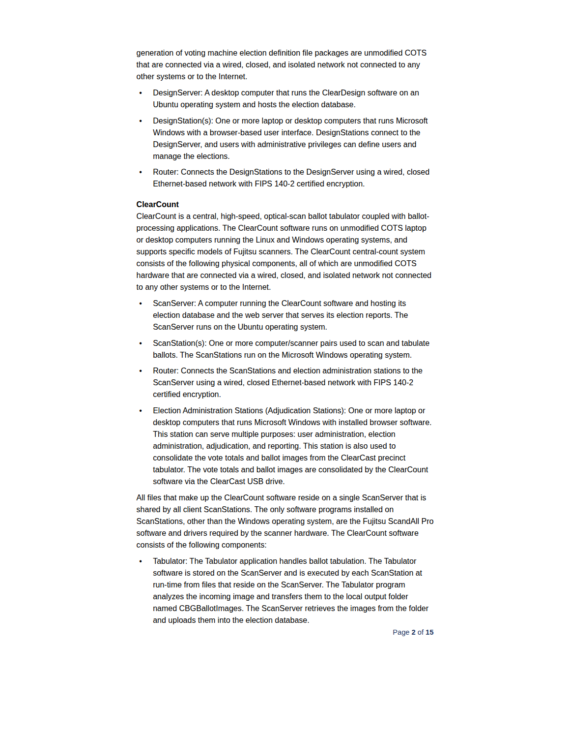generation of voting machine election definition file packages are unmodified COTS that are connected via a wired, closed, and isolated network not connected to any other systems or to the Internet.
DesignServer: A desktop computer that runs the ClearDesign software on an Ubuntu operating system and hosts the election database.
DesignStation(s): One or more laptop or desktop computers that runs Microsoft Windows with a browser-based user interface. DesignStations connect to the DesignServer, and users with administrative privileges can define users and manage the elections.
Router: Connects the DesignStations to the DesignServer using a wired, closed Ethernet-based network with FIPS 140-2 certified encryption.
ClearCount
ClearCount is a central, high-speed, optical-scan ballot tabulator coupled with ballot-processing applications. The ClearCount software runs on unmodified COTS laptop or desktop computers running the Linux and Windows operating systems, and supports specific models of Fujitsu scanners. The ClearCount central-count system consists of the following physical components, all of which are unmodified COTS hardware that are connected via a wired, closed, and isolated network not connected to any other systems or to the Internet.
ScanServer: A computer running the ClearCount software and hosting its election database and the web server that serves its election reports. The ScanServer runs on the Ubuntu operating system.
ScanStation(s): One or more computer/scanner pairs used to scan and tabulate ballots. The ScanStations run on the Microsoft Windows operating system.
Router: Connects the ScanStations and election administration stations to the ScanServer using a wired, closed Ethernet-based network with FIPS 140-2 certified encryption.
Election Administration Stations (Adjudication Stations): One or more laptop or desktop computers that runs Microsoft Windows with installed browser software. This station can serve multiple purposes: user administration, election administration, adjudication, and reporting. This station is also used to consolidate the vote totals and ballot images from the ClearCast precinct tabulator. The vote totals and ballot images are consolidated by the ClearCount software via the ClearCast USB drive.
All files that make up the ClearCount software reside on a single ScanServer that is shared by all client ScanStations. The only software programs installed on ScanStations, other than the Windows operating system, are the Fujitsu ScandAll Pro software and drivers required by the scanner hardware. The ClearCount software consists of the following components:
Tabulator: The Tabulator application handles ballot tabulation. The Tabulator software is stored on the ScanServer and is executed by each ScanStation at run-time from files that reside on the ScanServer. The Tabulator program analyzes the incoming image and transfers them to the local output folder named CBGBallotImages. The ScanServer retrieves the images from the folder and uploads them into the election database.
Page 2 of 15